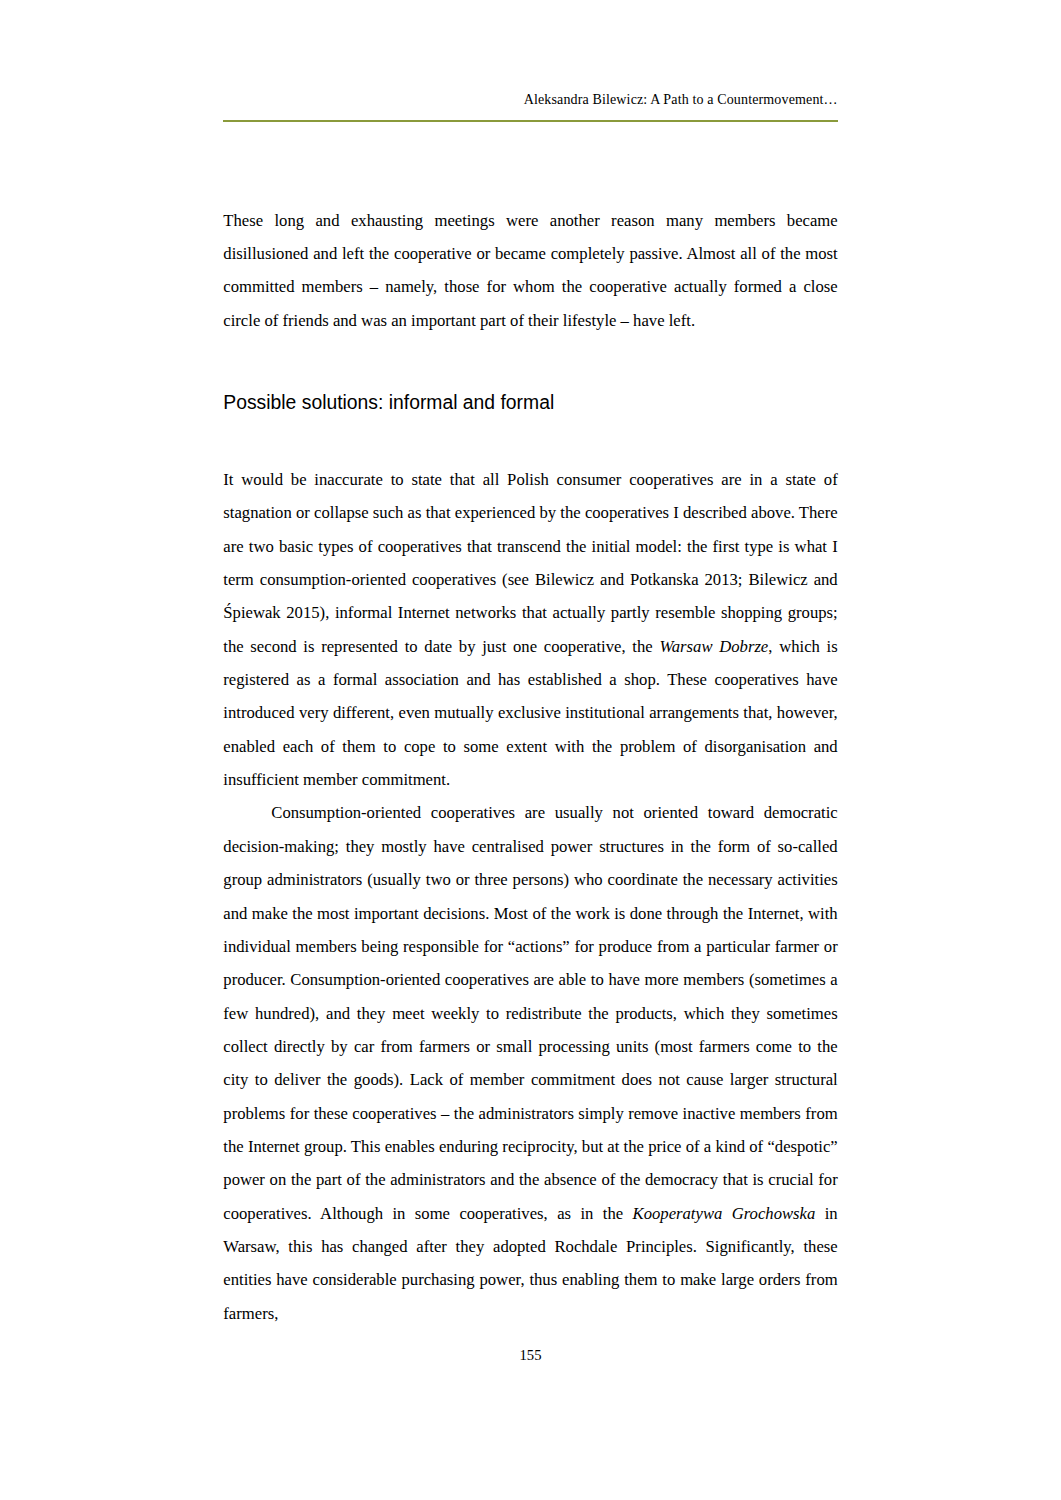Aleksandra Bilewicz: A Path to a Countermovement…
These long and exhausting meetings were another reason many members became disillusioned and left the cooperative or became completely passive. Almost all of the most committed members – namely, those for whom the cooperative actually formed a close circle of friends and was an important part of their lifestyle – have left.
Possible solutions: informal and formal
It would be inaccurate to state that all Polish consumer cooperatives are in a state of stagnation or collapse such as that experienced by the cooperatives I described above. There are two basic types of cooperatives that transcend the initial model: the first type is what I term consumption-oriented cooperatives (see Bilewicz and Potkanska 2013; Bilewicz and Śpiewak 2015), informal Internet networks that actually partly resemble shopping groups; the second is represented to date by just one cooperative, the Warsaw Dobrze, which is registered as a formal association and has established a shop. These cooperatives have introduced very different, even mutually exclusive institutional arrangements that, however, enabled each of them to cope to some extent with the problem of disorganisation and insufficient member commitment.
Consumption-oriented cooperatives are usually not oriented toward democratic decision-making; they mostly have centralised power structures in the form of so-called group administrators (usually two or three persons) who coordinate the necessary activities and make the most important decisions. Most of the work is done through the Internet, with individual members being responsible for “actions” for produce from a particular farmer or producer. Consumption-oriented cooperatives are able to have more members (sometimes a few hundred), and they meet weekly to redistribute the products, which they sometimes collect directly by car from farmers or small processing units (most farmers come to the city to deliver the goods). Lack of member commitment does not cause larger structural problems for these cooperatives – the administrators simply remove inactive members from the Internet group. This enables enduring reciprocity, but at the price of a kind of “despotic” power on the part of the administrators and the absence of the democracy that is crucial for cooperatives. Although in some cooperatives, as in the Kooperatywa Grochowska in Warsaw, this has changed after they adopted Rochdale Principles. Significantly, these entities have considerable purchasing power, thus enabling them to make large orders from farmers,
155